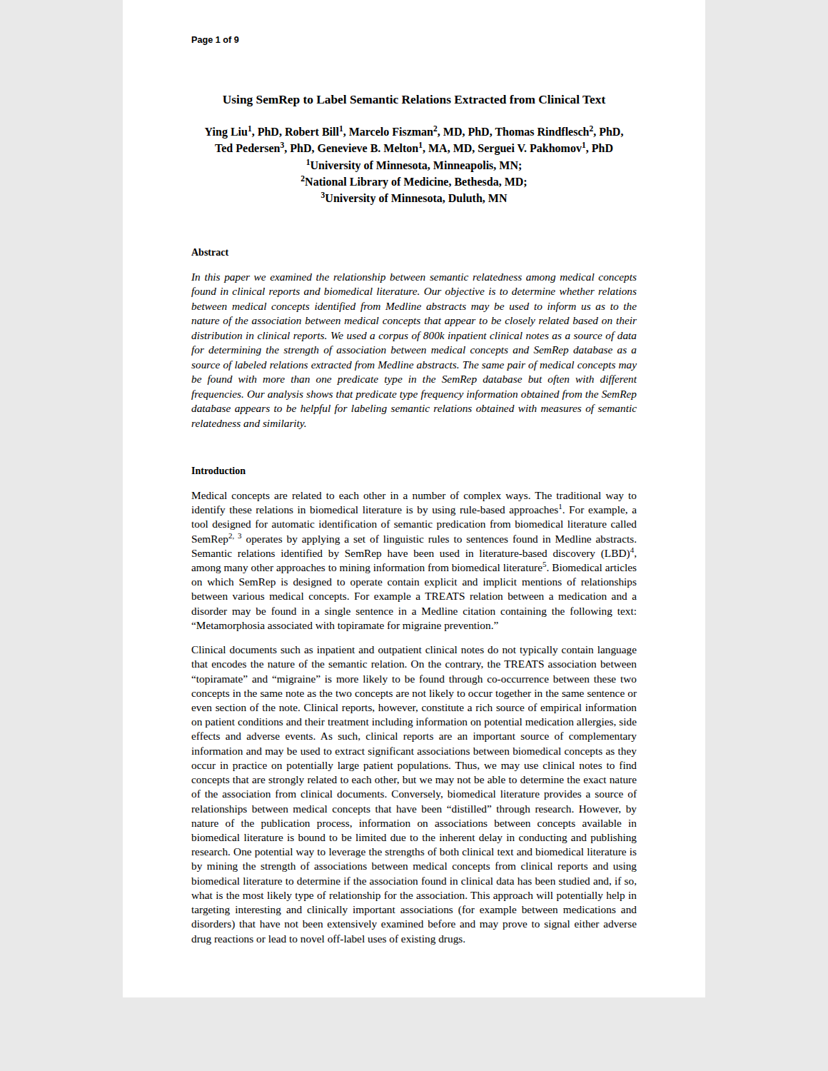Page 1 of 9
Using SemRep to Label Semantic Relations Extracted from Clinical Text
Ying Liu1, PhD, Robert Bill1, Marcelo Fiszman2, MD, PhD, Thomas Rindflesch2, PhD,
Ted Pedersen3, PhD, Genevieve B. Melton1, MA, MD, Serguei V. Pakhomov1, PhD
1University of Minnesota, Minneapolis, MN;
2National Library of Medicine, Bethesda, MD;
3University of Minnesota, Duluth, MN
Abstract
In this paper we examined the relationship between semantic relatedness among medical concepts found in clinical reports and biomedical literature. Our objective is to determine whether relations between medical concepts identified from Medline abstracts may be used to inform us as to the nature of the association between medical concepts that appear to be closely related based on their distribution in clinical reports. We used a corpus of 800k inpatient clinical notes as a source of data for determining the strength of association between medical concepts and SemRep database as a source of labeled relations extracted from Medline abstracts. The same pair of medical concepts may be found with more than one predicate type in the SemRep database but often with different frequencies. Our analysis shows that predicate type frequency information obtained from the SemRep database appears to be helpful for labeling semantic relations obtained with measures of semantic relatedness and similarity.
Introduction
Medical concepts are related to each other in a number of complex ways. The traditional way to identify these relations in biomedical literature is by using rule-based approaches1. For example, a tool designed for automatic identification of semantic predication from biomedical literature called SemRep2, 3 operates by applying a set of linguistic rules to sentences found in Medline abstracts. Semantic relations identified by SemRep have been used in literature-based discovery (LBD)4, among many other approaches to mining information from biomedical literature5. Biomedical articles on which SemRep is designed to operate contain explicit and implicit mentions of relationships between various medical concepts. For example a TREATS relation between a medication and a disorder may be found in a single sentence in a Medline citation containing the following text: “Metamorphosia associated with topiramate for migraine prevention.”
Clinical documents such as inpatient and outpatient clinical notes do not typically contain language that encodes the nature of the semantic relation. On the contrary, the TREATS association between “topiramate” and “migraine” is more likely to be found through co-occurrence between these two concepts in the same note as the two concepts are not likely to occur together in the same sentence or even section of the note. Clinical reports, however, constitute a rich source of empirical information on patient conditions and their treatment including information on potential medication allergies, side effects and adverse events. As such, clinical reports are an important source of complementary information and may be used to extract significant associations between biomedical concepts as they occur in practice on potentially large patient populations. Thus, we may use clinical notes to find concepts that are strongly related to each other, but we may not be able to determine the exact nature of the association from clinical documents. Conversely, biomedical literature provides a source of relationships between medical concepts that have been “distilled” through research. However, by nature of the publication process, information on associations between concepts available in biomedical literature is bound to be limited due to the inherent delay in conducting and publishing research. One potential way to leverage the strengths of both clinical text and biomedical literature is by mining the strength of associations between medical concepts from clinical reports and using biomedical literature to determine if the association found in clinical data has been studied and, if so, what is the most likely type of relationship for the association. This approach will potentially help in targeting interesting and clinically important associations (for example between medications and disorders) that have not been extensively examined before and may prove to signal either adverse drug reactions or lead to novel off-label uses of existing drugs.